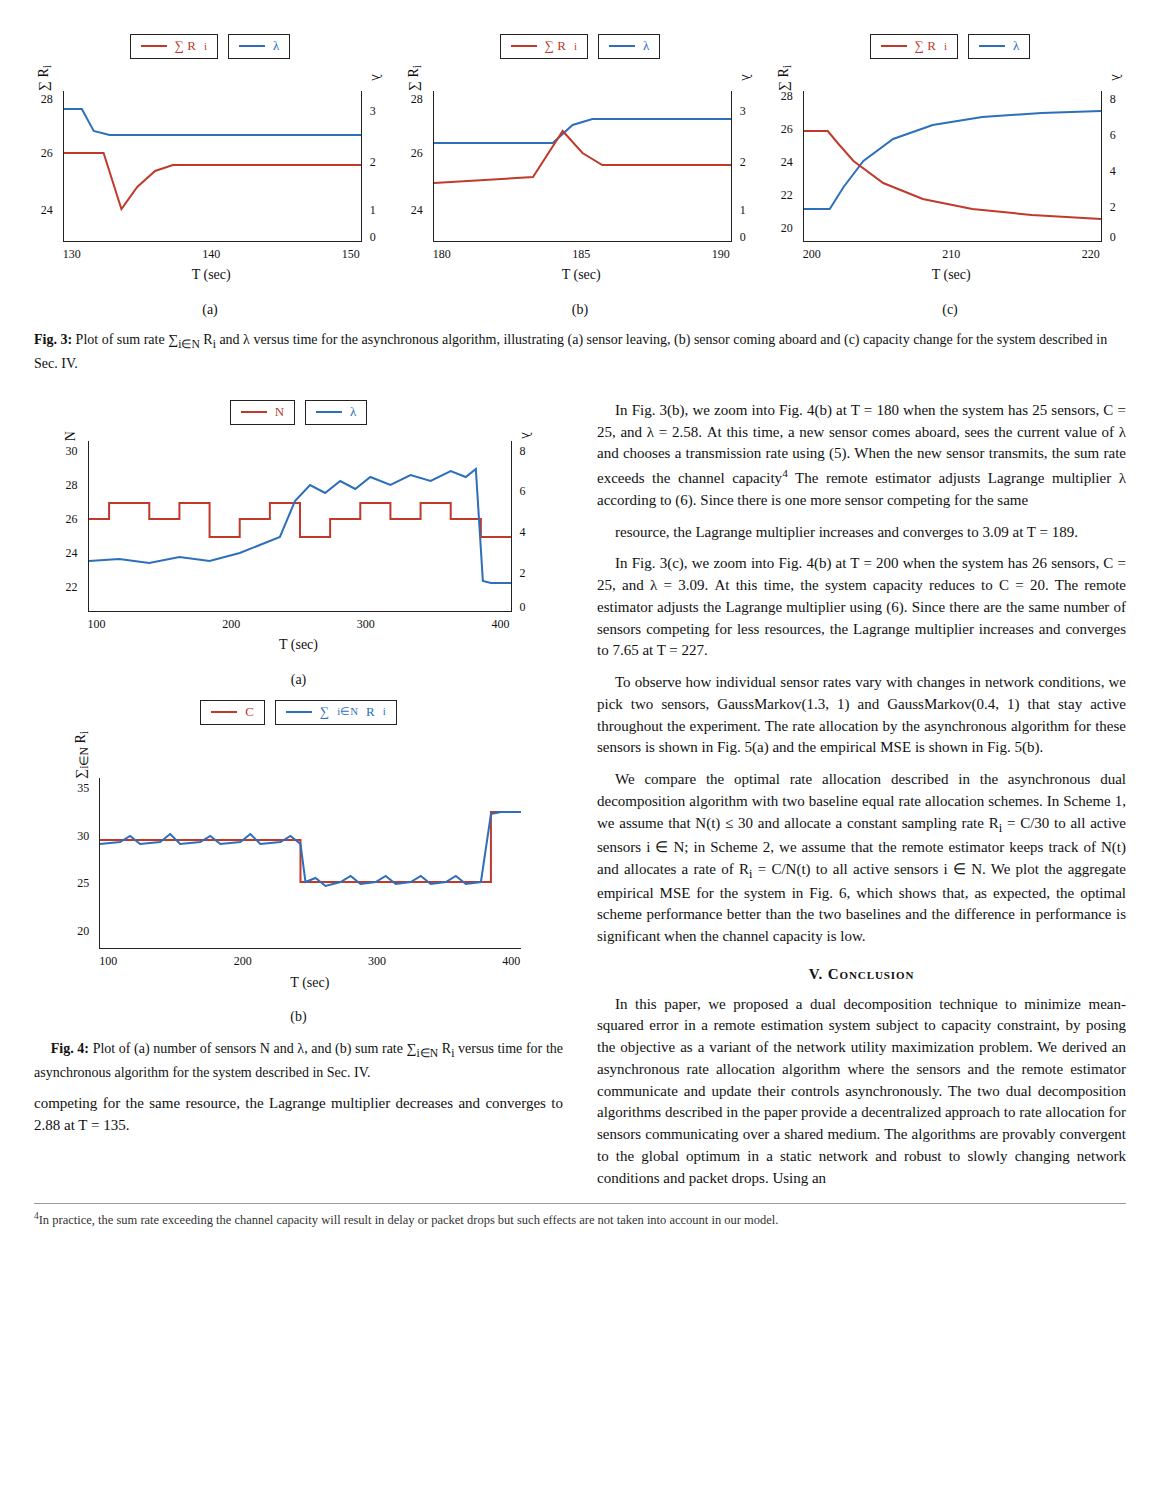∑ Ri λ
∑ Ri
λ
28 26 24
3 2 1 0
130140150
T (sec)
(a)
∑ Ri λ
∑ Ri
λ
28 26 24
3 2 1 0
180185190
T (sec)
(b)
∑ Ri λ
∑ Ri
λ
28 26 24 22 20
8 6 4 2 0
200210220
T (sec)
(c)
Fig. 3: Plot of sum rate ∑i∈N Ri and λ versus time for the asynchronous algorithm, illustrating (a) sensor leaving, (b) sensor coming aboard and (c) capacity change for the system described in Sec. IV.
N λ
N
λ
30 28 26 24 22
8 6 4 2 0
100200300400
T (sec)
(a)
C ∑i∈N Ri
∑i∈N Ri
35 30 25 20
100200300400
T (sec)
(b)
Fig. 4: Plot of (a) number of sensors N and λ, and (b) sum rate ∑i∈N Ri versus time for the asynchronous algorithm for the system described in Sec. IV.
competing for the same resource, the Lagrange multiplier decreases and converges to 2.88 at T = 135.
In Fig. 3(b), we zoom into Fig. 4(b) at T = 180 when the system has 25 sensors, C = 25, and λ = 2.58. At this time, a new sensor comes aboard, sees the current value of λ and chooses a transmission rate using (5). When the new sensor transmits, the sum rate exceeds the channel capacity4 The remote estimator adjusts Lagrange multiplier λ according to (6). Since there is one more sensor competing for the same
resource, the Lagrange multiplier increases and converges to 3.09 at T = 189.
In Fig. 3(c), we zoom into Fig. 4(b) at T = 200 when the system has 26 sensors, C = 25, and λ = 3.09. At this time, the system capacity reduces to C = 20. The remote estimator adjusts the Lagrange multiplier using (6). Since there are the same number of sensors competing for less resources, the Lagrange multiplier increases and converges to 7.65 at T = 227.
To observe how individual sensor rates vary with changes in network conditions, we pick two sensors, GaussMarkov(1.3, 1) and GaussMarkov(0.4, 1) that stay active throughout the experiment. The rate allocation by the asynchronous algorithm for these sensors is shown in Fig. 5(a) and the empirical MSE is shown in Fig. 5(b).
We compare the optimal rate allocation described in the asynchronous dual decomposition algorithm with two baseline equal rate allocation schemes. In Scheme 1, we assume that N(t) ≤ 30 and allocate a constant sampling rate Ri = C/30 to all active sensors i ∈ N; in Scheme 2, we assume that the remote estimator keeps track of N(t) and allocates a rate of Ri = C/N(t) to all active sensors i ∈ N. We plot the aggregate empirical MSE for the system in Fig. 6, which shows that, as expected, the optimal scheme performance better than the two baselines and the difference in performance is significant when the channel capacity is low.
V. Conclusion
In this paper, we proposed a dual decomposition technique to minimize mean-squared error in a remote estimation system subject to capacity constraint, by posing the objective as a variant of the network utility maximization problem. We derived an asynchronous rate allocation algorithm where the sensors and the remote estimator communicate and update their controls asynchronously. The two dual decomposition algorithms described in the paper provide a decentralized approach to rate allocation for sensors communicating over a shared medium. The algorithms are provably convergent to the global optimum in a static network and robust to slowly changing network conditions and packet drops. Using an
4In practice, the sum rate exceeding the channel capacity will result in delay or packet drops but such effects are not taken into account in our model.